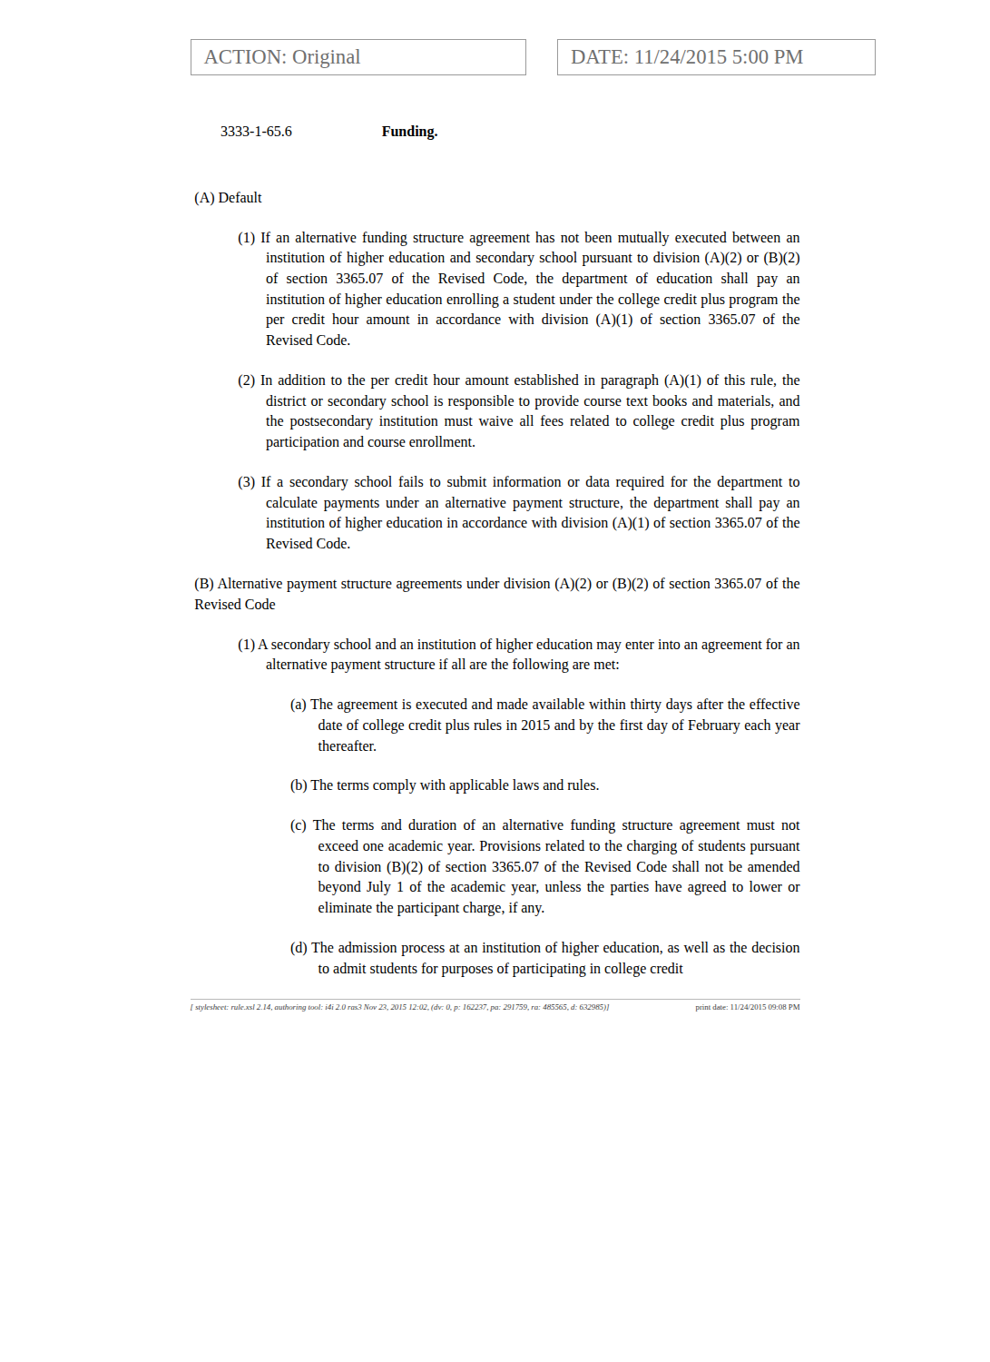ACTION: Original
DATE: 11/24/2015 5:00 PM
3333-1-65.6 Funding.
(A) Default
(1) If an alternative funding structure agreement has not been mutually executed between an institution of higher education and secondary school pursuant to division (A)(2) or (B)(2) of section 3365.07 of the Revised Code, the department of education shall pay an institution of higher education enrolling a student under the college credit plus program the per credit hour amount in accordance with division (A)(1) of section 3365.07 of the Revised Code.
(2) In addition to the per credit hour amount established in paragraph (A)(1) of this rule, the district or secondary school is responsible to provide course text books and materials, and the postsecondary institution must waive all fees related to college credit plus program participation and course enrollment.
(3) If a secondary school fails to submit information or data required for the department to calculate payments under an alternative payment structure, the department shall pay an institution of higher education in accordance with division (A)(1) of section 3365.07 of the Revised Code.
(B) Alternative payment structure agreements under division (A)(2) or (B)(2) of section 3365.07 of the Revised Code
(1) A secondary school and an institution of higher education may enter into an agreement for an alternative payment structure if all are the following are met:
(a) The agreement is executed and made available within thirty days after the effective date of college credit plus rules in 2015 and by the first day of February each year thereafter.
(b) The terms comply with applicable laws and rules.
(c) The terms and duration of an alternative funding structure agreement must not exceed one academic year. Provisions related to the charging of students pursuant to division (B)(2) of section 3365.07 of the Revised Code shall not be amended beyond July 1 of the academic year, unless the parties have agreed to lower or eliminate the participant charge, if any.
(d) The admission process at an institution of higher education, as well as the decision to admit students for purposes of participating in college credit
[ stylesheet: rule.xsl 2.14, authoring tool: i4i 2.0 ras3 Nov 23, 2015 12:02, (dv: 0, p: 162237, pa: 291759, ra: 485565, d: 632985)]
print date: 11/24/2015 09:08 PM